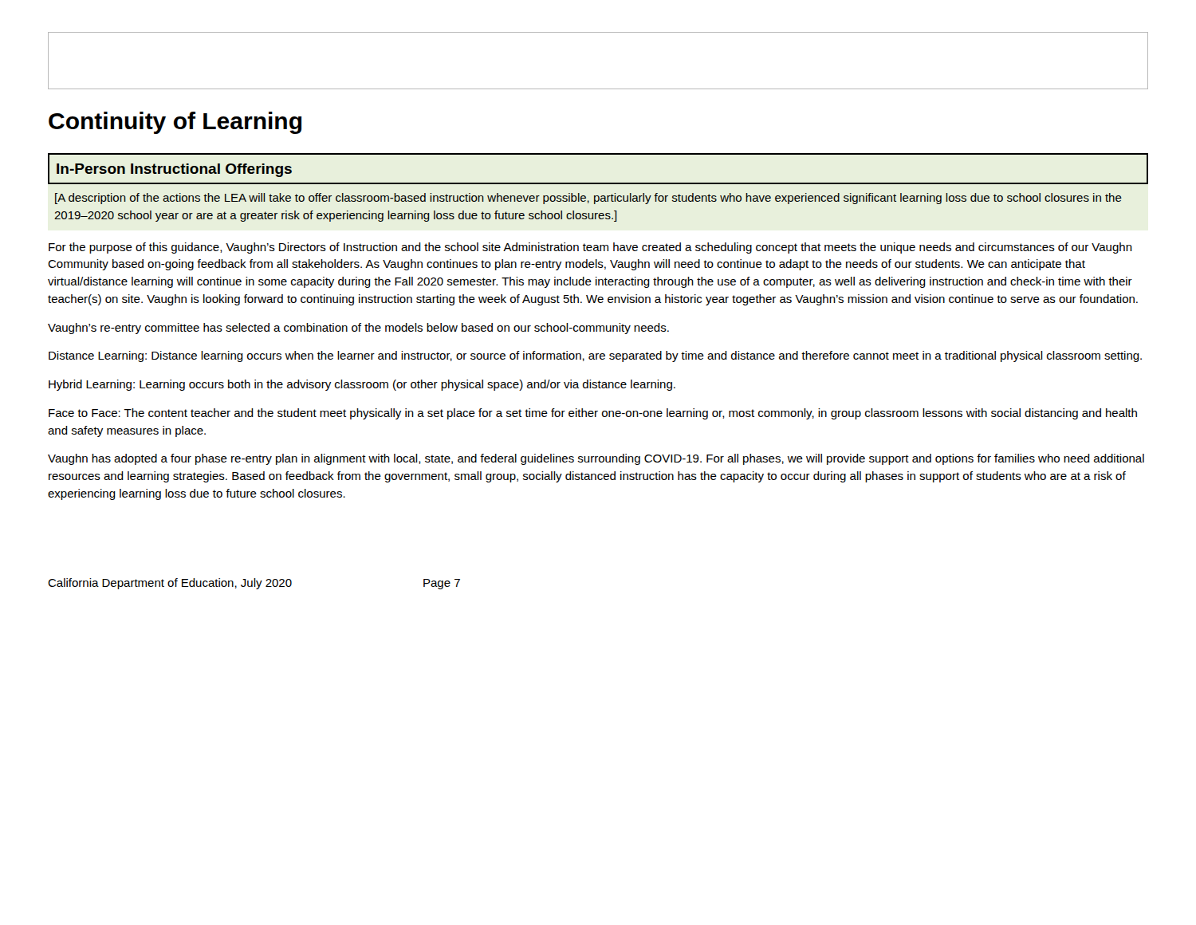Continuity of Learning
In-Person Instructional Offerings
[A description of the actions the LEA will take to offer classroom-based instruction whenever possible, particularly for students who have experienced significant learning loss due to school closures in the 2019–2020 school year or are at a greater risk of experiencing learning loss due to future school closures.]
For the purpose of this guidance, Vaughn’s Directors of Instruction and the school site Administration team have created a scheduling concept that meets the unique needs and circumstances of our Vaughn Community based on-going feedback from all stakeholders. As Vaughn continues to plan re-entry models, Vaughn will need to continue to adapt to the needs of our students. We can anticipate that virtual/distance learning will continue in some capacity during the Fall 2020 semester. This may include interacting through the use of a computer, as well as delivering instruction and check-in time with their teacher(s) on site. Vaughn is looking forward to continuing instruction starting the week of August 5th. We envision a historic year together as Vaughn’s mission and vision continue to serve as our foundation.
Vaughn’s re-entry committee has selected a combination of the models below based on our school-community needs.
Distance Learning: Distance learning occurs when the learner and instructor, or source of information, are separated by time and distance and therefore cannot meet in a traditional physical classroom setting.
Hybrid Learning: Learning occurs both in the advisory classroom (or other physical space) and/or via distance learning.
Face to Face: The content teacher and the student meet physically in a set place for a set time for either one-on-one learning or, most commonly, in group classroom lessons with social distancing and health and safety measures in place.
Vaughn has adopted a four phase re-entry plan in alignment with local, state, and federal guidelines surrounding COVID-19. For all phases, we will provide support and options for families who need additional resources and learning strategies. Based on feedback from the government, small group, socially distanced instruction has the capacity to occur during all phases in support of students who are at a risk of experiencing learning loss due to future school closures.
California Department of Education, July 2020
Page 7